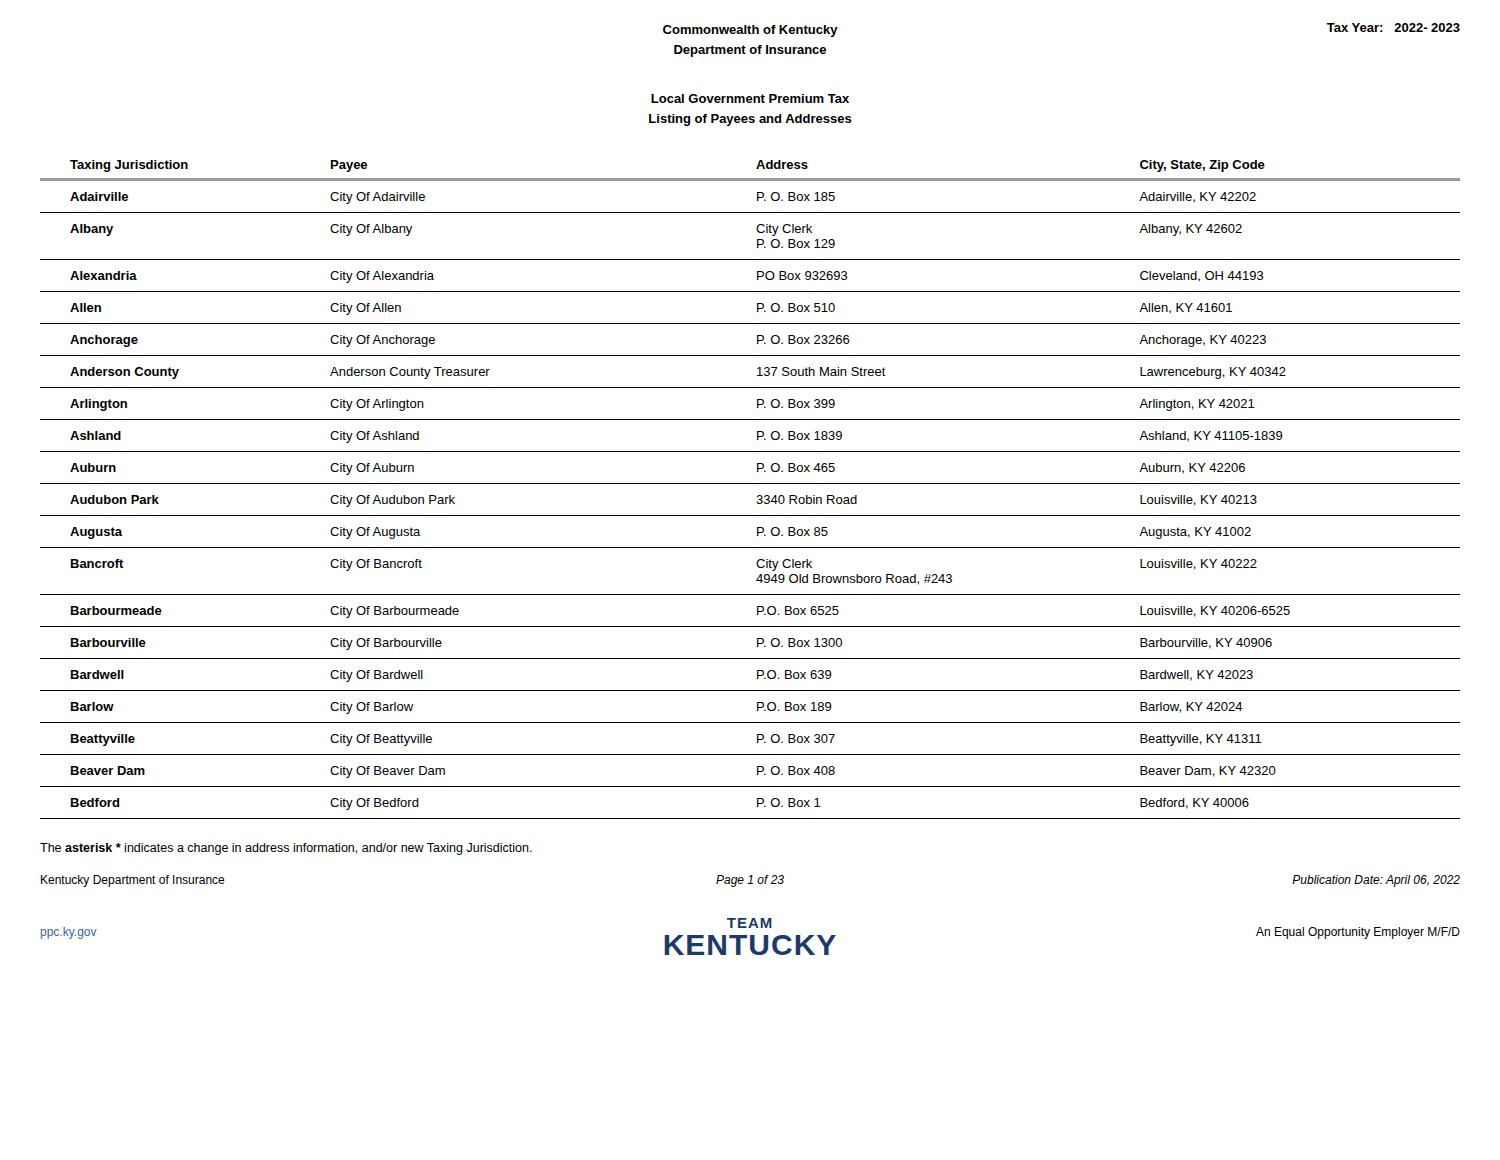Commonwealth of Kentucky
Department of Insurance
Tax Year: 2022- 2023
Local Government Premium Tax
Listing of Payees and Addresses
| Taxing Jurisdiction | Payee | Address | City, State, Zip Code |
| --- | --- | --- | --- |
| Adairville | City Of Adairville | P. O. Box 185 | Adairville, KY 42202 |
| Albany | City Of Albany | City Clerk P. O. Box 129 | Albany, KY 42602 |
| Alexandria | City Of Alexandria | PO Box 932693 | Cleveland, OH 44193 |
| Allen | City Of Allen | P. O. Box 510 | Allen, KY 41601 |
| Anchorage | City Of Anchorage | P. O. Box 23266 | Anchorage, KY 40223 |
| Anderson County | Anderson County Treasurer | 137 South Main Street | Lawrenceburg, KY 40342 |
| Arlington | City Of Arlington | P. O. Box 399 | Arlington, KY 42021 |
| Ashland | City Of Ashland | P. O. Box 1839 | Ashland, KY 41105-1839 |
| Auburn | City Of Auburn | P. O. Box 465 | Auburn, KY 42206 |
| Audubon Park | City Of Audubon Park | 3340 Robin Road | Louisville, KY 40213 |
| Augusta | City Of Augusta | P. O. Box 85 | Augusta, KY 41002 |
| Bancroft | City Of Bancroft | City Clerk 4949 Old Brownsboro Road, #243 | Louisville, KY 40222 |
| Barbourmeade | City Of Barbourmeade | P.O. Box 6525 | Louisville, KY 40206-6525 |
| Barbourville | City Of Barbourville | P. O. Box 1300 | Barbourville, KY 40906 |
| Bardwell | City Of Bardwell | P.O. Box 639 | Bardwell, KY 42023 |
| Barlow | City Of Barlow | P.O. Box 189 | Barlow, KY 42024 |
| Beattyville | City Of Beattyville | P. O. Box 307 | Beattyville, KY 41311 |
| Beaver Dam | City Of Beaver Dam | P. O. Box 408 | Beaver Dam, KY 42320 |
| Bedford | City Of Bedford | P. O. Box 1 | Bedford, KY 40006 |
The asterisk * indicates a change in address information, and/or new Taxing Jurisdiction.
Kentucky Department of Insurance
Page 1 of 23
Publication Date: April 06, 2022
ppc.ky.gov
TEAM
KENTUCKY
An Equal Opportunity Employer M/F/D